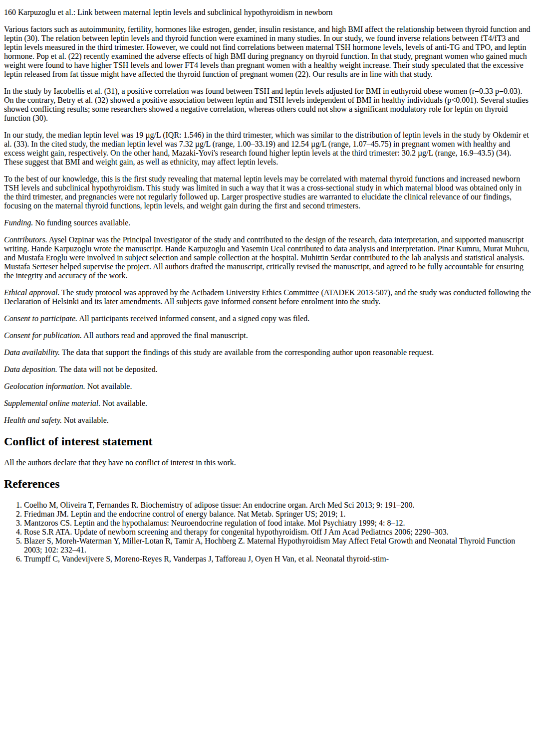160 Karpuzoglu et al.: Link between maternal leptin levels and subclinical hypothyroidism in newborn
Various factors such as autoimmunity, fertility, hormones like estrogen, gender, insulin resistance, and high BMI affect the relationship between thyroid function and leptin (30). The relation between leptin levels and thyroid function were examined in many studies. In our study, we found inverse relations between fT4/fT3 and leptin levels measured in the third trimester. However, we could not find correlations between maternal TSH hormone levels, levels of anti-TG and TPO, and leptin hormone. Pop et al. (22) recently examined the adverse effects of high BMI during pregnancy on thyroid function. In that study, pregnant women who gained much weight were found to have higher TSH levels and lower FT4 levels than pregnant women with a healthy weight increase. Their study speculated that the excessive leptin released from fat tissue might have affected the thyroid function of pregnant women (22). Our results are in line with that study.
In the study by Iacobellis et al. (31), a positive correlation was found between TSH and leptin levels adjusted for BMI in euthyroid obese women (r=0.33 p=0.03). On the contrary, Betry et al. (32) showed a positive association between leptin and TSH levels independent of BMI in healthy individuals (p<0.001). Several studies showed conflicting results; some researchers showed a negative correlation, whereas others could not show a significant modulatory role for leptin on thyroid function (30).
In our study, the median leptin level was 19 µg/L (IQR: 1.546) in the third trimester, which was similar to the distribution of leptin levels in the study by Okdemir et al. (33). In the cited study, the median leptin level was 7.32 µg/L (range, 1.00–33.19) and 12.54 µg/L (range, 1.07–45.75) in pregnant women with healthy and excess weight gain, respectively. On the other hand, Mazaki-Yovi's research found higher leptin levels at the third trimester: 30.2 µg/L (range, 16.9–43.5) (34). These suggest that BMI and weight gain, as well as ethnicity, may affect leptin levels.
To the best of our knowledge, this is the first study revealing that maternal leptin levels may be correlated with maternal thyroid functions and increased newborn TSH levels and subclinical hypothyroidism. This study was limited in such a way that it was a cross-sectional study in which maternal blood was obtained only in the third trimester, and pregnancies were not regularly followed up. Larger prospective studies are warranted to elucidate the clinical relevance of our findings, focusing on the maternal thyroid functions, leptin levels, and weight gain during the first and second trimesters.
Funding. No funding sources available.
Contributors. Aysel Ozpinar was the Principal Investigator of the study and contributed to the design of the research, data interpretation, and supported manuscript writing. Hande Karpuzoglu wrote the manuscript. Hande Karpuzoglu and Yasemin Ucal contributed to data analysis and interpretation. Pinar Kumru, Murat Muhcu, and Mustafa Eroglu were involved in subject selection and sample collection at the hospital. Muhittin Serdar contributed to the lab analysis and statistical analysis. Mustafa Serteser helped supervise the project. All authors drafted the manuscript, critically revised the manuscript, and agreed to be fully accountable for ensuring the integrity and accuracy of the work.
Ethical approval. The study protocol was approved by the Acibadem University Ethics Committee (ATADEK 2013-507), and the study was conducted following the Declaration of Helsinki and its later amendments. All subjects gave informed consent before enrolment into the study.
Consent to participate. All participants received informed consent, and a signed copy was filed.
Consent for publication. All authors read and approved the final manuscript.
Data availability. The data that support the findings of this study are available from the corresponding author upon reasonable request.
Data deposition. The data will not be deposited.
Geolocation information. Not available.
Supplemental online material. Not available.
Health and safety. Not available.
Conflict of interest statement
All the authors declare that they have no conflict of interest in this work.
References
Coelho M, Oliveira T, Fernandes R. Biochemistry of adipose tissue: An endocrine organ. Arch Med Sci 2013; 9: 191–200.
Friedman JM. Leptin and the endocrine control of energy balance. Nat Metab. Springer US; 2019; 1.
Mantzoros CS. Leptin and the hypothalamus: Neuroendocrine regulation of food intake. Mol Psychiatry 1999; 4: 8–12.
Rose S.R ATA. Update of newborn screening and therapy for congenital hypothyroidism. Off J Am Acad Pediatrıcs 2006; 2290–303.
Blazer S, Moreh-Waterman Y, Miller-Lotan R, Tamir A, Hochberg Z. Maternal Hypothyroidism May Affect Fetal Growth and Neonatal Thyroid Function 2003; 102: 232–41.
Trumpff C, Vandevijvere S, Moreno-Reyes R, Vanderpas J, Tafforeau J, Oyen H Van, et al. Neonatal thyroid-stim-